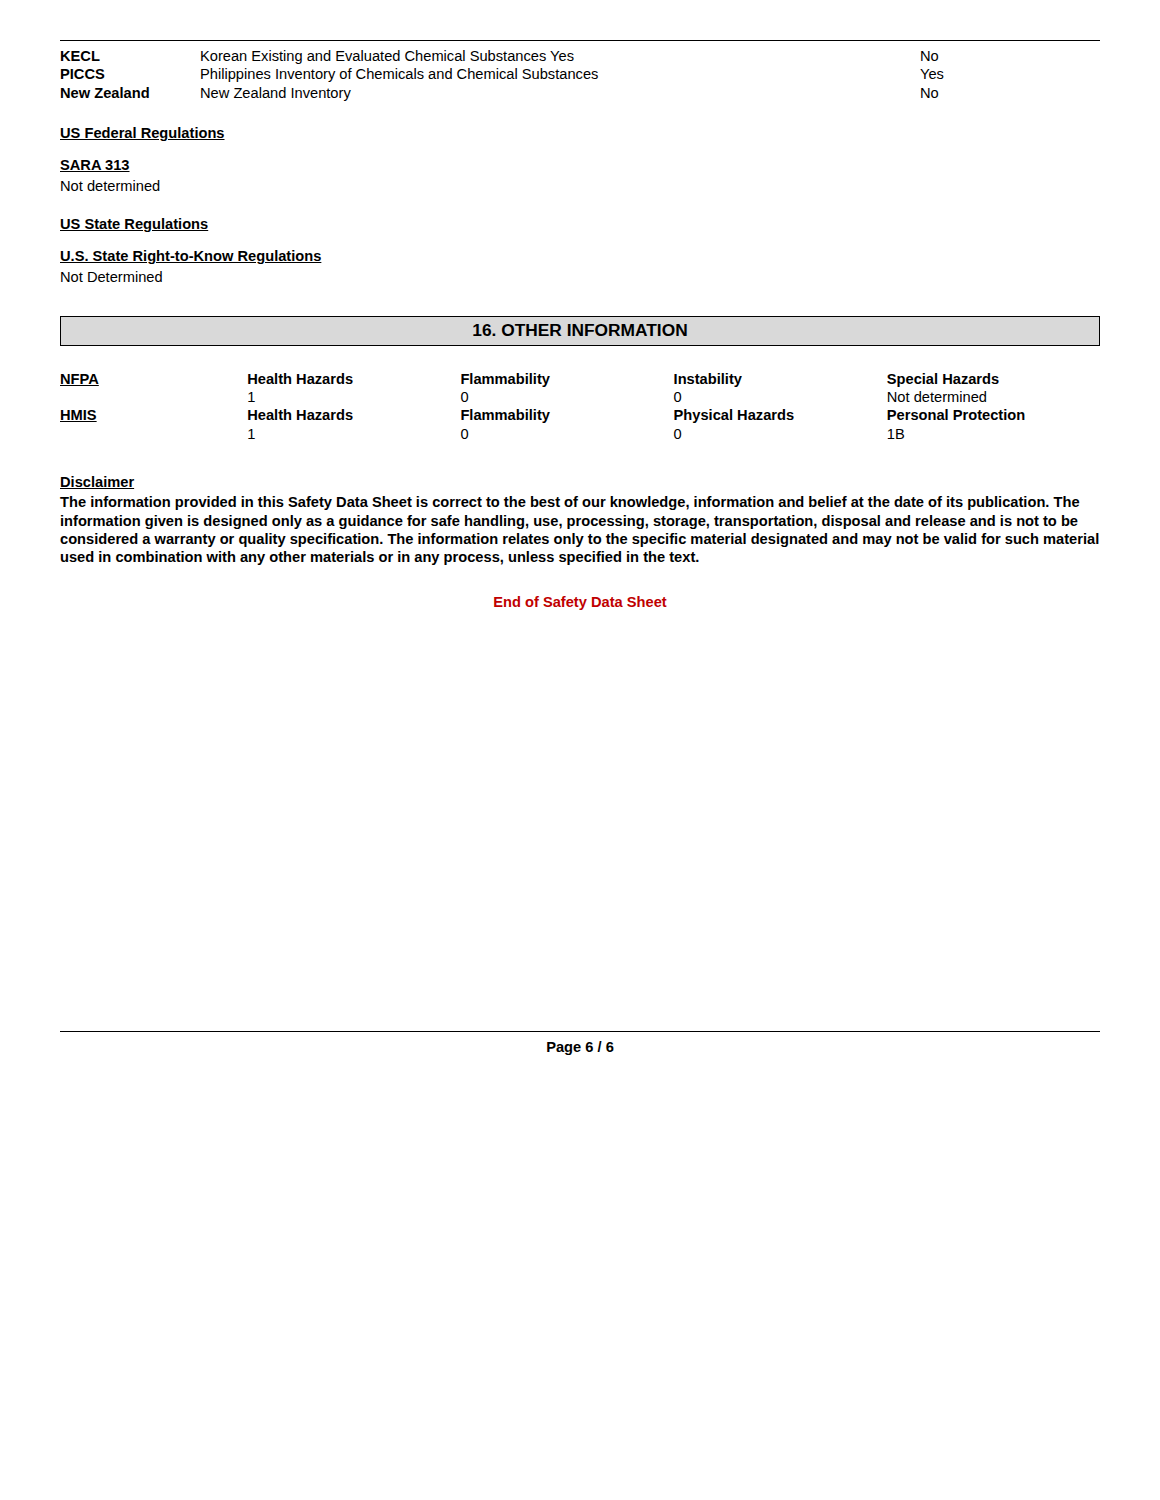| KECL | Korean Existing and Evaluated Chemical Substances Yes | No |
| PICCS | Philippines Inventory of Chemicals and Chemical Substances | Yes |
| New Zealand | New Zealand Inventory | No |
US Federal Regulations
SARA 313
Not determined
US State Regulations
U.S. State Right-to-Know Regulations
Not Determined
16. OTHER INFORMATION
| NFPA | Health Hazards | Flammability | Instability | Special Hazards |
| | 1 | 0 | 0 | Not determined |
| HMIS | Health Hazards | Flammability | Physical Hazards | Personal Protection |
| | 1 | 0 | 0 | 1B |
Disclaimer
The information provided in this Safety Data Sheet is correct to the best of our knowledge, information and belief at the date of its publication. The information given is designed only as a guidance for safe handling, use, processing, storage, transportation, disposal and release and is not to be considered a warranty or quality specification. The information relates only to the specific material designated and may not be valid for such material used in combination with any other materials or in any process, unless specified in the text.
End of Safety Data Sheet
Page 6 / 6